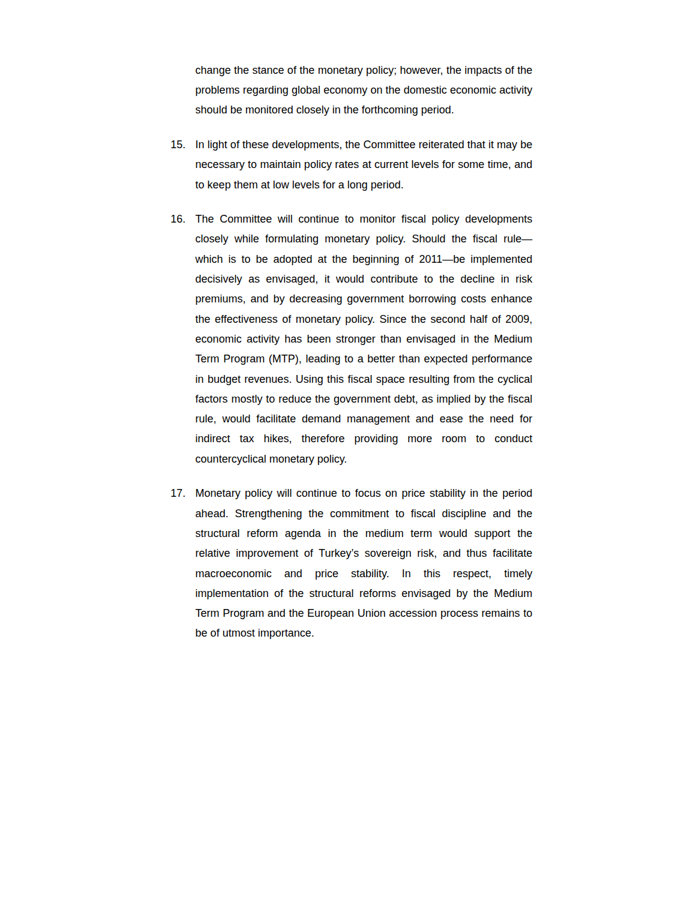change the stance of the monetary policy; however, the impacts of the problems regarding global economy on the domestic economic activity should be monitored closely in the forthcoming period.
In light of these developments, the Committee reiterated that it may be necessary to maintain policy rates at current levels for some time, and to keep them at low levels for a long period.
The Committee will continue to monitor fiscal policy developments closely while formulating monetary policy. Should the fiscal rule—which is to be adopted at the beginning of 2011—be implemented decisively as envisaged, it would contribute to the decline in risk premiums, and by decreasing government borrowing costs enhance the effectiveness of monetary policy. Since the second half of 2009, economic activity has been stronger than envisaged in the Medium Term Program (MTP), leading to a better than expected performance in budget revenues. Using this fiscal space resulting from the cyclical factors mostly to reduce the government debt, as implied by the fiscal rule, would facilitate demand management and ease the need for indirect tax hikes, therefore providing more room to conduct countercyclical monetary policy.
Monetary policy will continue to focus on price stability in the period ahead. Strengthening the commitment to fiscal discipline and the structural reform agenda in the medium term would support the relative improvement of Turkey’s sovereign risk, and thus facilitate macroeconomic and price stability. In this respect, timely implementation of the structural reforms envisaged by the Medium Term Program and the European Union accession process remains to be of utmost importance.